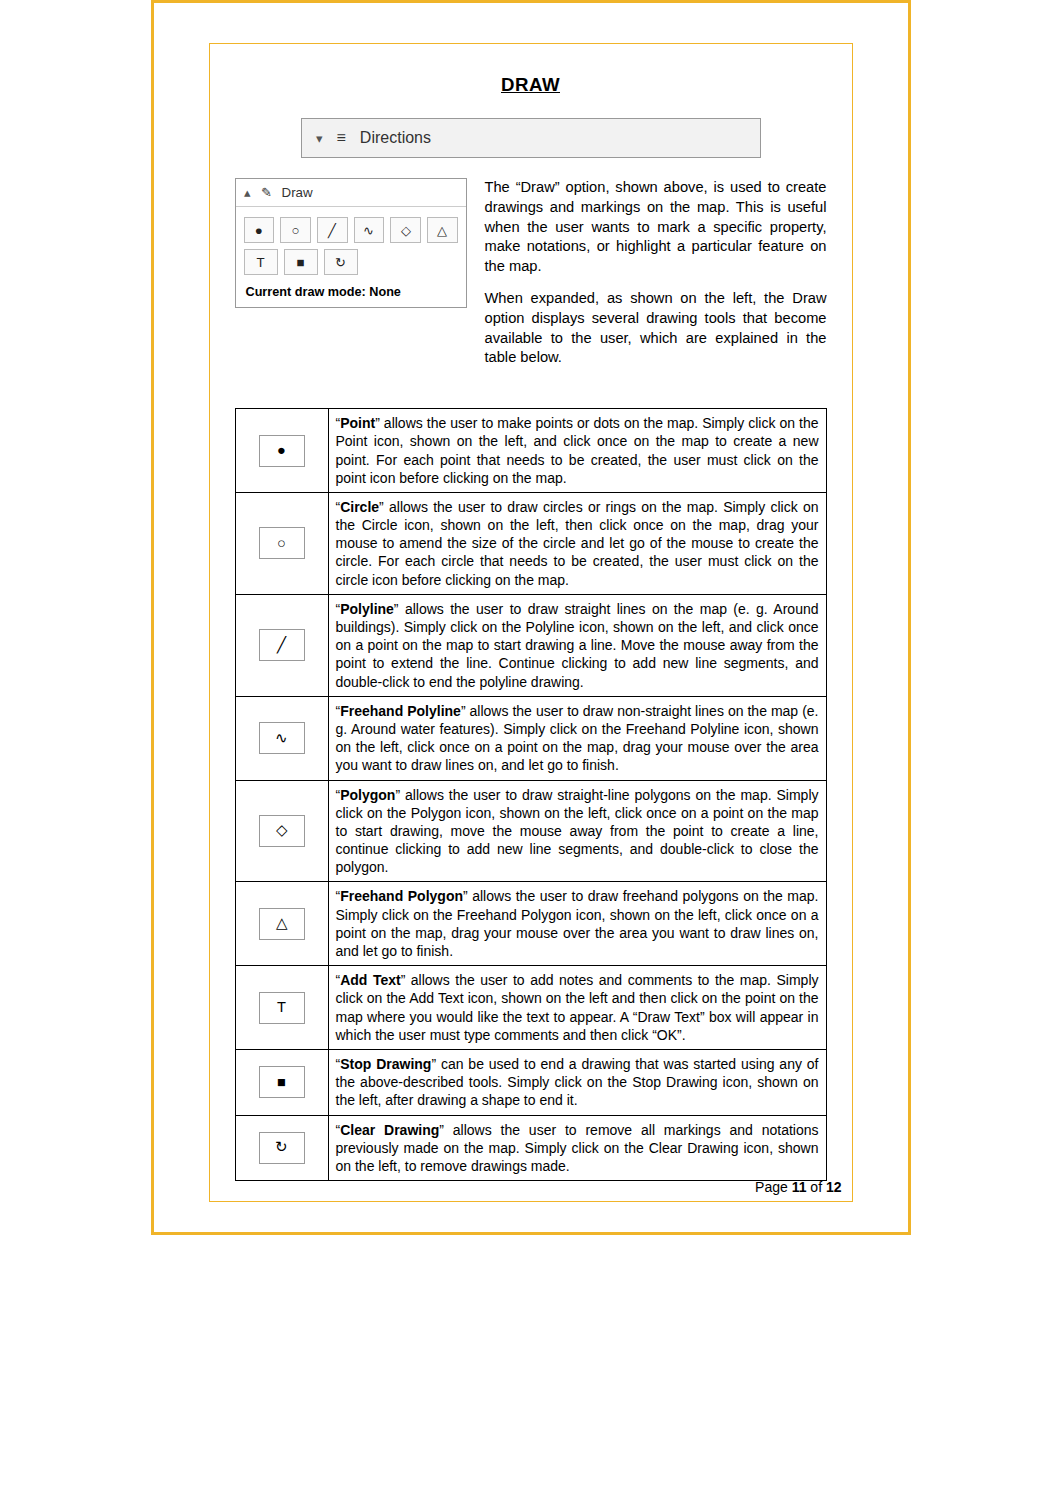DRAW
▾ ≡ Directions
▴ ✎ Draw
●
○
╱
∿
◇
△
T
■
↻
Current draw mode: None
The “Draw” option, shown above, is used to create drawings and markings on the map. This is useful when the user wants to mark a specific property, make notations, or highlight a particular feature on the map.
When expanded, as shown on the left, the Draw option displays several drawing tools that become available to the user, which are explained in the table below.
| ● | “ Point ” allows the user to make points or dots on the map. Simply click on the Point icon, shown on the left, and click once on the map to create a new point. For each point that needs to be created, the user must click on the point icon before clicking on the map. |
| ○ | “ Circle ” allows the user to draw circles or rings on the map. Simply click on the Circle icon, shown on the left, then click once on the map, drag your mouse to amend the size of the circle and let go of the mouse to create the circle. For each circle that needs to be created, the user must click on the circle icon before clicking on the map. |
| ╱ | “ Polyline ” allows the user to draw straight lines on the map (e. g. Around buildings). Simply click on the Polyline icon, shown on the left, and click once on a point on the map to start drawing a line. Move the mouse away from the point to extend the line. Continue clicking to add new line segments, and double-click to end the polyline drawing. |
| ∿ | “ Freehand Polyline ” allows the user to draw non-straight lines on the map (e. g. Around water features). Simply click on the Freehand Polyline icon, shown on the left, click once on a point on the map, drag your mouse over the area you want to draw lines on, and let go to finish. |
| ◇ | “ Polygon ” allows the user to draw straight-line polygons on the map. Simply click on the Polygon icon, shown on the left, click once on a point on the map to start drawing, move the mouse away from the point to create a line, continue clicking to add new line segments, and double-click to close the polygon. |
| △ | “ Freehand Polygon ” allows the user to draw freehand polygons on the map. Simply click on the Freehand Polygon icon, shown on the left, click once on a point on the map, drag your mouse over the area you want to draw lines on, and let go to finish. |
| T | “ Add Text ” allows the user to add notes and comments to the map. Simply click on the Add Text icon, shown on the left and then click on the point on the map where you would like the text to appear. A “Draw Text” box will appear in which the user must type comments and then click “OK”. |
| ■ | “ Stop Drawing ” can be used to end a drawing that was started using any of the above-described tools. Simply click on the Stop Drawing icon, shown on the left, after drawing a shape to end it. |
| ↻ | “ Clear Drawing ” allows the user to remove all markings and notations previously made on the map. Simply click on the Clear Drawing icon, shown on the left, to remove drawings made. |
Page 11 of 12